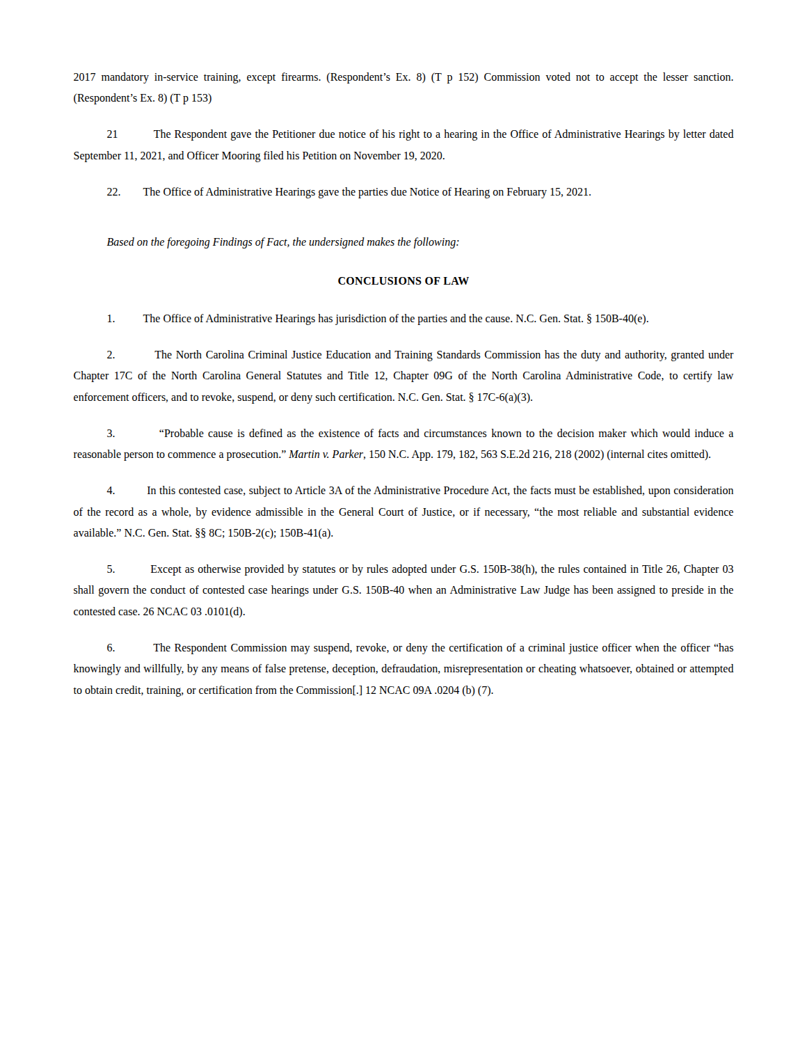2017 mandatory in-service training, except firearms. (Respondent’s Ex. 8) (T p 152) Commission voted not to accept the lesser sanction. (Respondent’s Ex. 8) (T p 153)
21 The Respondent gave the Petitioner due notice of his right to a hearing in the Office of Administrative Hearings by letter dated September 11, 2021, and Officer Mooring filed his Petition on November 19, 2020.
22. The Office of Administrative Hearings gave the parties due Notice of Hearing on February 15, 2021.
Based on the foregoing Findings of Fact, the undersigned makes the following:
CONCLUSIONS OF LAW
1. The Office of Administrative Hearings has jurisdiction of the parties and the cause. N.C. Gen. Stat. § 150B-40(e).
2. The North Carolina Criminal Justice Education and Training Standards Commission has the duty and authority, granted under Chapter 17C of the North Carolina General Statutes and Title 12, Chapter 09G of the North Carolina Administrative Code, to certify law enforcement officers, and to revoke, suspend, or deny such certification. N.C. Gen. Stat. § 17C-6(a)(3).
3. “Probable cause is defined as the existence of facts and circumstances known to the decision maker which would induce a reasonable person to commence a prosecution.” Martin v. Parker, 150 N.C. App. 179, 182, 563 S.E.2d 216, 218 (2002) (internal cites omitted).
4. In this contested case, subject to Article 3A of the Administrative Procedure Act, the facts must be established, upon consideration of the record as a whole, by evidence admissible in the General Court of Justice, or if necessary, “the most reliable and substantial evidence available.” N.C. Gen. Stat. §§ 8C; 150B-2(c); 150B-41(a).
5. Except as otherwise provided by statutes or by rules adopted under G.S. 150B-38(h), the rules contained in Title 26, Chapter 03 shall govern the conduct of contested case hearings under G.S. 150B-40 when an Administrative Law Judge has been assigned to preside in the contested case. 26 NCAC 03 .0101(d).
6. The Respondent Commission may suspend, revoke, or deny the certification of a criminal justice officer when the officer “has knowingly and willfully, by any means of false pretense, deception, defraudation, misrepresentation or cheating whatsoever, obtained or attempted to obtain credit, training, or certification from the Commission[.] 12 NCAC 09A .0204 (b) (7).